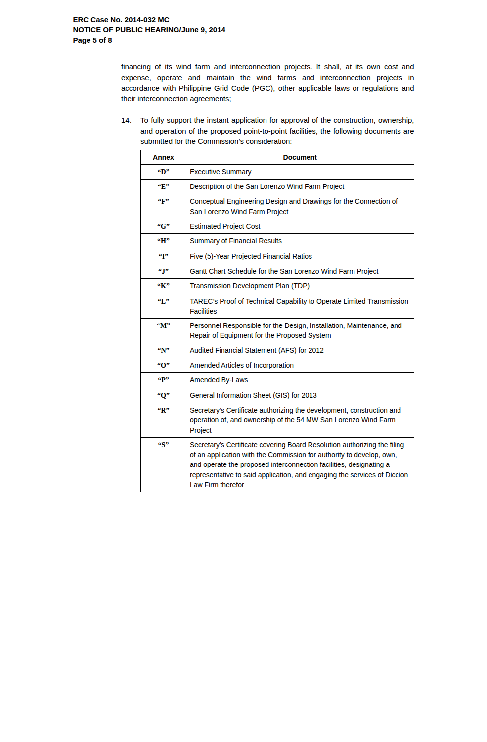ERC Case No. 2014-032 MC
NOTICE OF PUBLIC HEARING/June 9, 2014
Page 5 of 8
financing of its wind farm and interconnection projects. It shall, at its own cost and expense, operate and maintain the wind farms and interconnection projects in accordance with Philippine Grid Code (PGC), other applicable laws or regulations and their interconnection agreements;
14. To fully support the instant application for approval of the construction, ownership, and operation of the proposed point-to-point facilities, the following documents are submitted for the Commission’s consideration:
| Annex | Document |
| --- | --- |
| “D” | Executive Summary |
| “E” | Description of the San Lorenzo Wind Farm Project |
| “F” | Conceptual Engineering Design and Drawings for the Connection of San Lorenzo Wind Farm Project |
| “G” | Estimated Project Cost |
| “H” | Summary of Financial Results |
| “I” | Five (5)-Year Projected Financial Ratios |
| “J” | Gantt Chart Schedule for the San Lorenzo Wind Farm Project |
| “K” | Transmission Development Plan (TDP) |
| “L” | TAREC’s Proof of Technical Capability to Operate Limited Transmission Facilities |
| “M” | Personnel Responsible for the Design, Installation, Maintenance, and Repair of Equipment for the Proposed System |
| “N” | Audited Financial Statement (AFS) for 2012 |
| “O” | Amended Articles of Incorporation |
| “P” | Amended By-Laws |
| “Q” | General Information Sheet (GIS) for 2013 |
| “R” | Secretary’s Certificate authorizing the development, construction and operation of, and ownership of the 54 MW San Lorenzo Wind Farm Project |
| “S” | Secretary’s Certificate covering Board Resolution authorizing the filing of an application with the Commission for authority to develop, own, and operate the proposed interconnection facilities, designating a representative to said application, and engaging the services of Diccion Law Firm therefor |